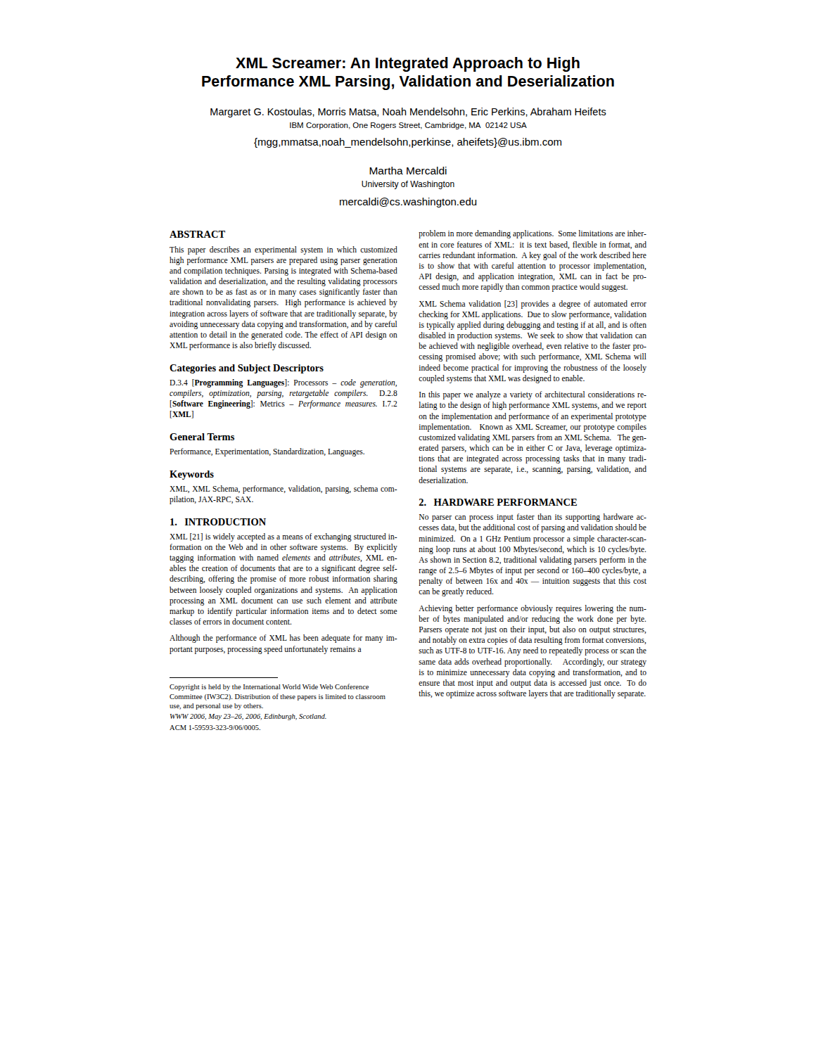XML Screamer: An Integrated Approach to High
Performance XML Parsing, Validation and Deserialization
Margaret G. Kostoulas, Morris Matsa, Noah Mendelsohn, Eric Perkins, Abraham Heifets
IBM Corporation, One Rogers Street, Cambridge, MA 02142 USA
{mgg,mmatsa,noah_mendelsohn,perkinse, aheifets}@us.ibm.com
Martha Mercaldi
University of Washington
mercaldi@cs.washington.edu
ABSTRACT
This paper describes an experimental system in which customized high performance XML parsers are prepared using parser generation and compilation techniques. Parsing is integrated with Schema-based validation and deserialization, and the resulting validating processors are shown to be as fast as or in many cases significantly faster than traditional nonvalidating parsers. High performance is achieved by integration across layers of software that are traditionally separate, by avoiding unnecessary data copying and transformation, and by careful attention to detail in the generated code. The effect of API design on XML performance is also briefly discussed.
Categories and Subject Descriptors
D.3.4 [Programming Languages]: Processors – code generation, compilers, optimization, parsing, retargetable compilers. D.2.8 [Software Engineering]: Metrics – Performance measures. I.7.2 [XML]
General Terms
Performance, Experimentation, Standardization, Languages.
Keywords
XML, XML Schema, performance, validation, parsing, schema compilation, JAX-RPC, SAX.
1. INTRODUCTION
XML [21] is widely accepted as a means of exchanging structured information on the Web and in other software systems. By explicitly tagging information with named elements and attributes, XML enables the creation of documents that are to a significant degree self-describing, offering the promise of more robust information sharing between loosely coupled organizations and systems. An application processing an XML document can use such element and attribute markup to identify particular information items and to detect some classes of errors in document content.
Although the performance of XML has been adequate for many important purposes, processing speed unfortunately remains a
Copyright is held by the International World Wide Web Conference Committee (IW3C2). Distribution of these papers is limited to classroom use, and personal use by others.
WWW 2006, May 23–26, 2006, Edinburgh, Scotland.
ACM 1-59593-323-9/06/0005.
problem in more demanding applications. Some limitations are inherent in core features of XML: it is text based, flexible in format, and carries redundant information. A key goal of the work described here is to show that with careful attention to processor implementation, API design, and application integration, XML can in fact be processed much more rapidly than common practice would suggest.
XML Schema validation [23] provides a degree of automated error checking for XML applications. Due to slow performance, validation is typically applied during debugging and testing if at all, and is often disabled in production systems. We seek to show that validation can be achieved with negligible overhead, even relative to the faster processing promised above; with such performance, XML Schema will indeed become practical for improving the robustness of the loosely coupled systems that XML was designed to enable.
In this paper we analyze a variety of architectural considerations relating to the design of high performance XML systems, and we report on the implementation and performance of an experimental prototype implementation. Known as XML Screamer, our prototype compiles customized validating XML parsers from an XML Schema. The generated parsers, which can be in either C or Java, leverage optimizations that are integrated across processing tasks that in many traditional systems are separate, i.e., scanning, parsing, validation, and deserialization.
2. HARDWARE PERFORMANCE
No parser can process input faster than its supporting hardware accesses data, but the additional cost of parsing and validation should be minimized. On a 1 GHz Pentium processor a simple character-scanning loop runs at about 100 Mbytes/second, which is 10 cycles/byte. As shown in Section 8.2, traditional validating parsers perform in the range of 2.5–6 Mbytes of input per second or 160–400 cycles/byte, a penalty of between 16x and 40x — intuition suggests that this cost can be greatly reduced.
Achieving better performance obviously requires lowering the number of bytes manipulated and/or reducing the work done per byte. Parsers operate not just on their input, but also on output structures, and notably on extra copies of data resulting from format conversions, such as UTF-8 to UTF-16. Any need to repeatedly process or scan the same data adds overhead proportionally. Accordingly, our strategy is to minimize unnecessary data copying and transformation, and to ensure that most input and output data is accessed just once. To do this, we optimize across software layers that are traditionally separate.